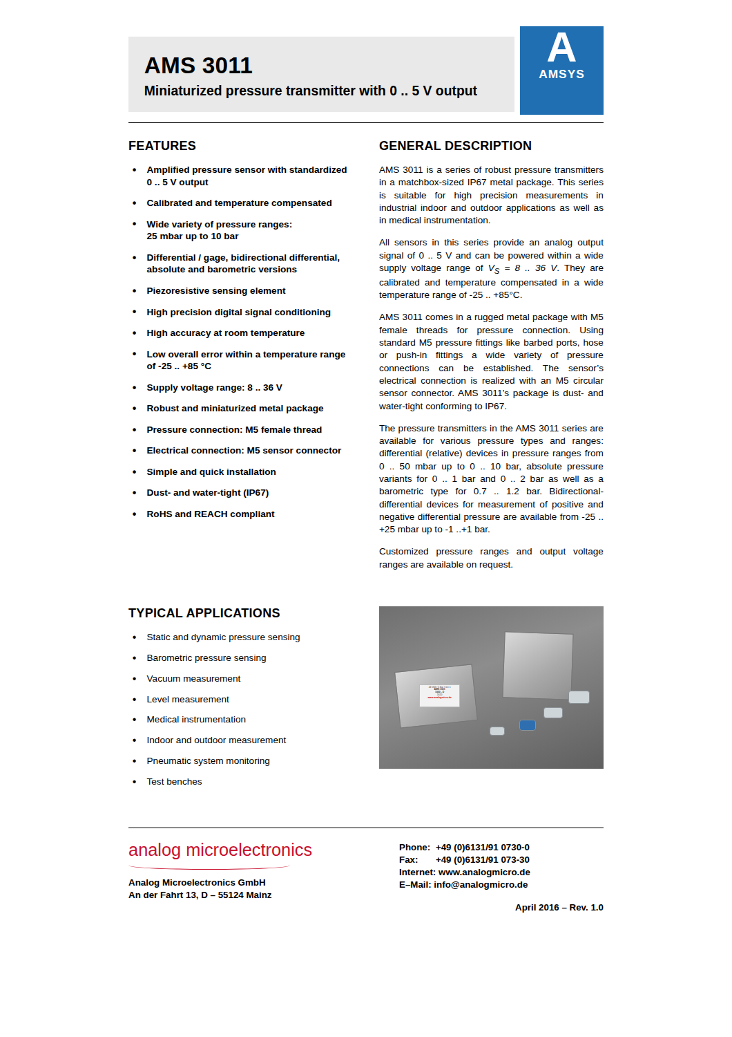AMS 3011
Miniaturized pressure transmitter with 0 .. 5 V output
A
AMSYS
FEATURES
Amplified pressure sensor with standardized 0 .. 5 V output
Calibrated and temperature compensated
Wide variety of pressure ranges:
25 mbar up to 10 bar
Differential / gage, bidirectional differential, absolute and barometric versions
Piezoresistive sensing element
High precision digital signal conditioning
High accuracy at room temperature
Low overall error within a temperature range of -25 .. +85 °C
Supply voltage range: 8 .. 36 V
Robust and miniaturized metal package
Pressure connection: M5 female thread
Electrical connection: M5 sensor connector
Simple and quick installation
Dust- and water-tight (IP67)
RoHS and REACH compliant
GENERAL DESCRIPTION
AMS 3011 is a series of robust pressure transmitters in a matchbox-sized IP67 metal package. This series is suitable for high precision measurements in industrial indoor and outdoor applications as well as in medical instrumentation.
All sensors in this series provide an analog output signal of 0 .. 5 V and can be powered within a wide supply voltage range of VS = 8 .. 36 V. They are calibrated and temperature compensated in a wide temperature range of -25 .. +85°C.
AMS 3011 comes in a rugged metal package with M5 female threads for pressure connection. Using standard M5 pressure fittings like barbed ports, hose or push-in fittings a wide variety of pressure connections can be established. The sensor’s electrical connection is realized with an M5 circular sensor connector. AMS 3011’s package is dust- and water-tight conforming to IP67.
The pressure transmitters in the AMS 3011 series are available for various pressure types and ranges: differential (relative) devices in pressure ranges from 0 .. 50 mbar up to 0 .. 10 bar, absolute pressure variants for 0 .. 1 bar and 0 .. 2 bar as well as a barometric type for 0.7 .. 1.2 bar. Bidirectional-differential devices for measurement of positive and negative differential pressure are available from -25 .. +25 mbar up to -1 ..+1 bar.
Customized pressure ranges and output voltage ranges are available on request.
TYPICAL APPLICATIONS
Static and dynamic pressure sensing
Barometric pressure sensing
Vacuum measurement
Level measurement
Medical instrumentation
Indoor and outdoor measurement
Pneumatic system monitoring
Test benches
24 Volt / 1 bar / rev 1
AMS 3011
1000 - D
1610
www.analogmicro.de
analog microelectronics
Analog Microelectronics GmbH
An der Fahrt 13, D – 55124 Mainz
Phone:+49 (0)6131/91 0730-0
Fax:+49 (0)6131/91 073-30
Internet: www.analogmicro.de
E–Mail: info@analogmicro.de
April 2016 – Rev. 1.0